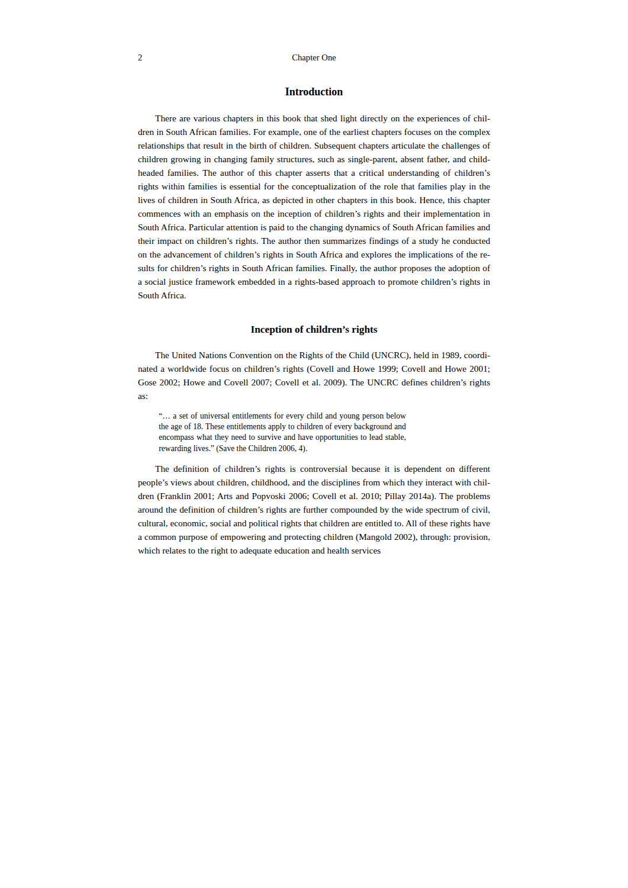2 Chapter One
Introduction
There are various chapters in this book that shed light directly on the experiences of children in South African families. For example, one of the earliest chapters focuses on the complex relationships that result in the birth of children. Subsequent chapters articulate the challenges of children growing in changing family structures, such as single-parent, absent father, and child-headed families. The author of this chapter asserts that a critical understanding of children’s rights within families is essential for the conceptualization of the role that families play in the lives of children in South Africa, as depicted in other chapters in this book. Hence, this chapter commences with an emphasis on the inception of children’s rights and their implementation in South Africa. Particular attention is paid to the changing dynamics of South African families and their impact on children’s rights. The author then summarizes findings of a study he conducted on the advancement of children’s rights in South Africa and explores the implications of the results for children’s rights in South African families. Finally, the author proposes the adoption of a social justice framework embedded in a rights-based approach to promote children’s rights in South Africa.
Inception of children’s rights
The United Nations Convention on the Rights of the Child (UNCRC), held in 1989, coordinated a worldwide focus on children’s rights (Covell and Howe 1999; Covell and Howe 2001; Gose 2002; Howe and Covell 2007; Covell et al. 2009). The UNCRC defines children’s rights as:
“… a set of universal entitlements for every child and young person below the age of 18. These entitlements apply to children of every background and encompass what they need to survive and have opportunities to lead stable, rewarding lives.” (Save the Children 2006, 4).
The definition of children’s rights is controversial because it is dependent on different people’s views about children, childhood, and the disciplines from which they interact with children (Franklin 2001; Arts and Popvoski 2006; Covell et al. 2010; Pillay 2014a). The problems around the definition of children’s rights are further compounded by the wide spectrum of civil, cultural, economic, social and political rights that children are entitled to. All of these rights have a common purpose of empowering and protecting children (Mangold 2002), through: provision, which relates to the right to adequate education and health services